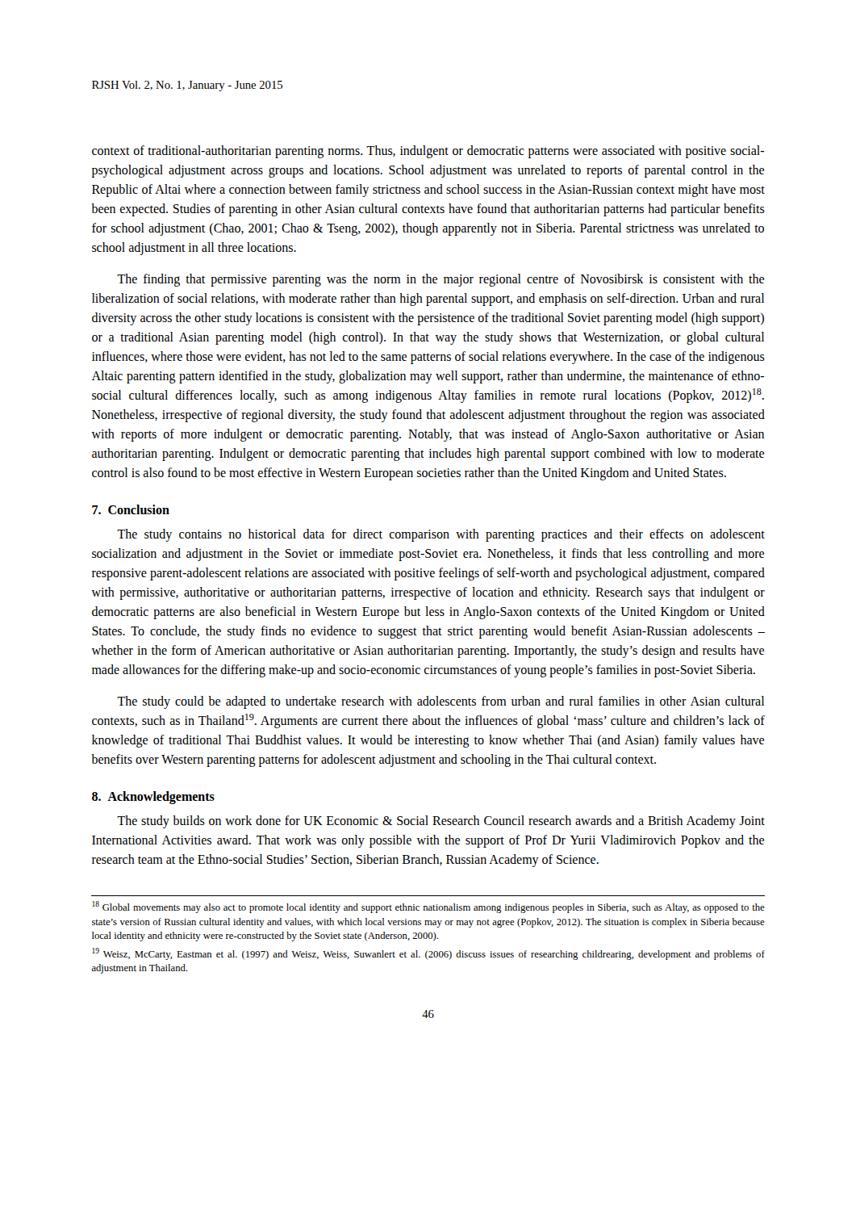RJSH Vol. 2, No. 1, January - June 2015
context of traditional-authoritarian parenting norms. Thus, indulgent or democratic patterns were associated with positive social-psychological adjustment across groups and locations. School adjustment was unrelated to reports of parental control in the Republic of Altai where a connection between family strictness and school success in the Asian-Russian context might have most been expected. Studies of parenting in other Asian cultural contexts have found that authoritarian patterns had particular benefits for school adjustment (Chao, 2001; Chao & Tseng, 2002), though apparently not in Siberia. Parental strictness was unrelated to school adjustment in all three locations.
The finding that permissive parenting was the norm in the major regional centre of Novosibirsk is consistent with the liberalization of social relations, with moderate rather than high parental support, and emphasis on self-direction. Urban and rural diversity across the other study locations is consistent with the persistence of the traditional Soviet parenting model (high support) or a traditional Asian parenting model (high control). In that way the study shows that Westernization, or global cultural influences, where those were evident, has not led to the same patterns of social relations everywhere. In the case of the indigenous Altaic parenting pattern identified in the study, globalization may well support, rather than undermine, the maintenance of ethno-social cultural differences locally, such as among indigenous Altay families in remote rural locations (Popkov, 2012)18. Nonetheless, irrespective of regional diversity, the study found that adolescent adjustment throughout the region was associated with reports of more indulgent or democratic parenting. Notably, that was instead of Anglo-Saxon authoritative or Asian authoritarian parenting. Indulgent or democratic parenting that includes high parental support combined with low to moderate control is also found to be most effective in Western European societies rather than the United Kingdom and United States.
7. Conclusion
The study contains no historical data for direct comparison with parenting practices and their effects on adolescent socialization and adjustment in the Soviet or immediate post-Soviet era. Nonetheless, it finds that less controlling and more responsive parent-adolescent relations are associated with positive feelings of self-worth and psychological adjustment, compared with permissive, authoritative or authoritarian patterns, irrespective of location and ethnicity. Research says that indulgent or democratic patterns are also beneficial in Western Europe but less in Anglo-Saxon contexts of the United Kingdom or United States. To conclude, the study finds no evidence to suggest that strict parenting would benefit Asian-Russian adolescents – whether in the form of American authoritative or Asian authoritarian parenting. Importantly, the study’s design and results have made allowances for the differing make-up and socio-economic circumstances of young people’s families in post-Soviet Siberia.
The study could be adapted to undertake research with adolescents from urban and rural families in other Asian cultural contexts, such as in Thailand19. Arguments are current there about the influences of global ‘mass’ culture and children’s lack of knowledge of traditional Thai Buddhist values. It would be interesting to know whether Thai (and Asian) family values have benefits over Western parenting patterns for adolescent adjustment and schooling in the Thai cultural context.
8. Acknowledgements
The study builds on work done for UK Economic & Social Research Council research awards and a British Academy Joint International Activities award. That work was only possible with the support of Prof Dr Yurii Vladimirovich Popkov and the research team at the Ethno-social Studies’ Section, Siberian Branch, Russian Academy of Science.
18 Global movements may also act to promote local identity and support ethnic nationalism among indigenous peoples in Siberia, such as Altay, as opposed to the state’s version of Russian cultural identity and values, with which local versions may or may not agree (Popkov, 2012). The situation is complex in Siberia because local identity and ethnicity were re-constructed by the Soviet state (Anderson, 2000).
19 Weisz, McCarty, Eastman et al. (1997) and Weisz, Weiss, Suwanlert et al. (2006) discuss issues of researching childrearing, development and problems of adjustment in Thailand.
46